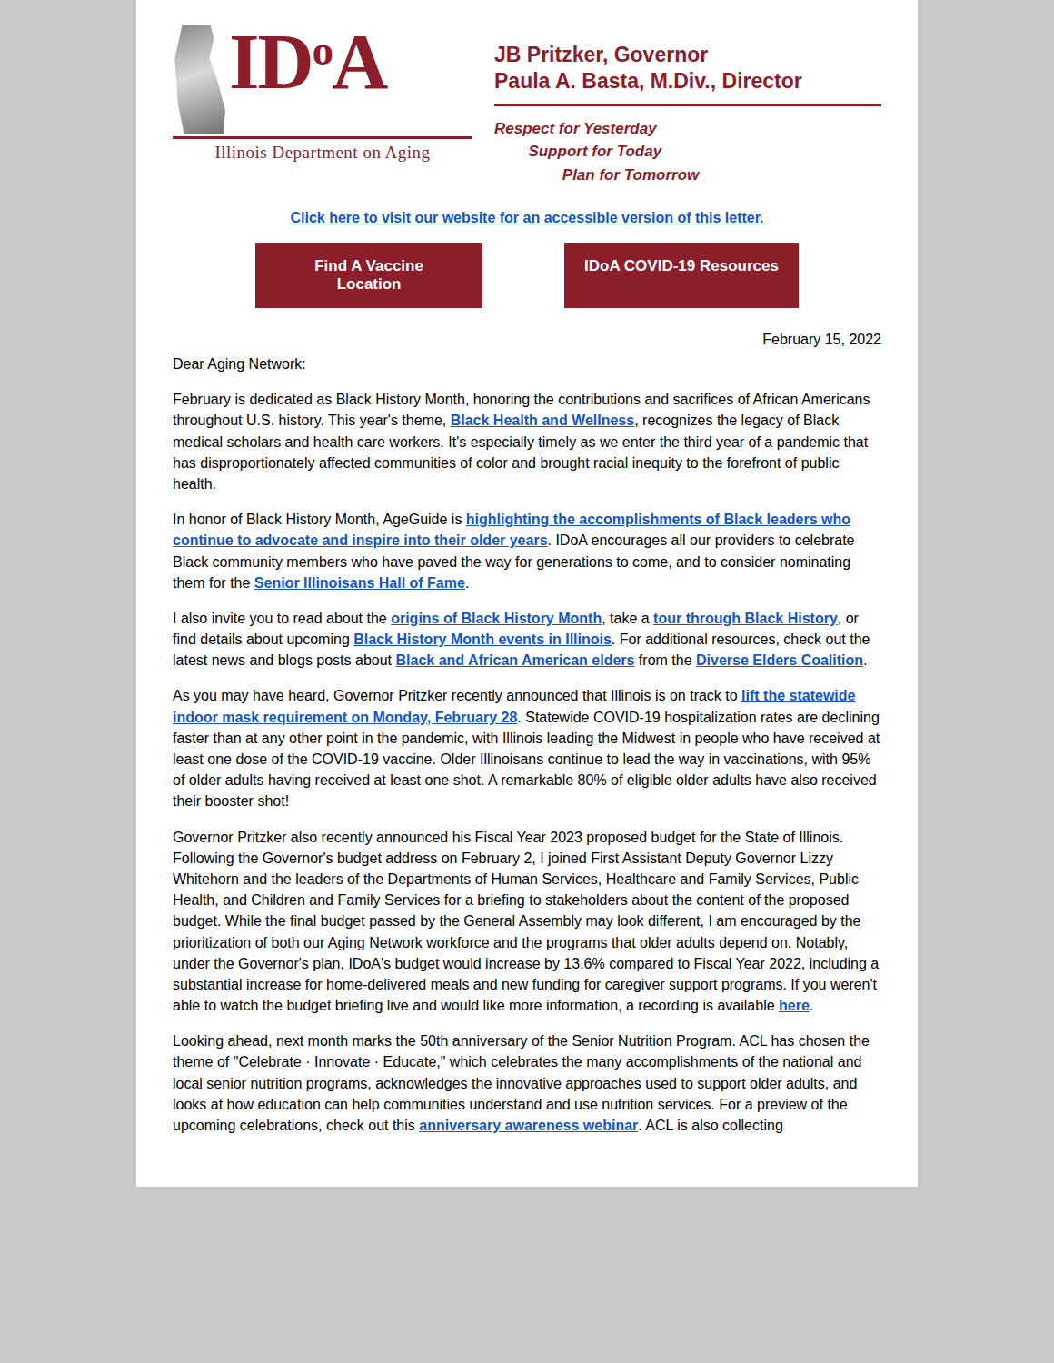IDoA
Illinois Department on Aging
JB Pritzker, Governor
Paula A. Basta, M.Div., Director
Respect for Yesterday
Support for Today
Plan for Tomorrow
Click here to visit our website for an accessible version of this letter.
Find A Vaccine
Location IDoA COVID-19 Resources
February 15, 2022
Dear Aging Network:
February is dedicated as Black History Month, honoring the contributions and sacrifices of African Americans throughout U.S. history. This year's theme, Black Health and Wellness, recognizes the legacy of Black medical scholars and health care workers. It's especially timely as we enter the third year of a pandemic that has disproportionately affected communities of color and brought racial inequity to the forefront of public health.
In honor of Black History Month, AgeGuide is highlighting the accomplishments of Black leaders who continue to advocate and inspire into their older years. IDoA encourages all our providers to celebrate Black community members who have paved the way for generations to come, and to consider nominating them for the Senior Illinoisans Hall of Fame.
I also invite you to read about the origins of Black History Month, take a tour through Black History, or find details about upcoming Black History Month events in Illinois. For additional resources, check out the latest news and blogs posts about Black and African American elders from the Diverse Elders Coalition.
As you may have heard, Governor Pritzker recently announced that Illinois is on track to lift the statewide indoor mask requirement on Monday, February 28. Statewide COVID-19 hospitalization rates are declining faster than at any other point in the pandemic, with Illinois leading the Midwest in people who have received at least one dose of the COVID-19 vaccine. Older Illinoisans continue to lead the way in vaccinations, with 95% of older adults having received at least one shot. A remarkable 80% of eligible older adults have also received their booster shot!
Governor Pritzker also recently announced his Fiscal Year 2023 proposed budget for the State of Illinois. Following the Governor's budget address on February 2, I joined First Assistant Deputy Governor Lizzy Whitehorn and the leaders of the Departments of Human Services, Healthcare and Family Services, Public Health, and Children and Family Services for a briefing to stakeholders about the content of the proposed budget. While the final budget passed by the General Assembly may look different, I am encouraged by the prioritization of both our Aging Network workforce and the programs that older adults depend on. Notably, under the Governor's plan, IDoA's budget would increase by 13.6% compared to Fiscal Year 2022, including a substantial increase for home-delivered meals and new funding for caregiver support programs. If you weren't able to watch the budget briefing live and would like more information, a recording is available here.
Looking ahead, next month marks the 50th anniversary of the Senior Nutrition Program. ACL has chosen the theme of "Celebrate · Innovate · Educate," which celebrates the many accomplishments of the national and local senior nutrition programs, acknowledges the innovative approaches used to support older adults, and looks at how education can help communities understand and use nutrition services. For a preview of the upcoming celebrations, check out this anniversary awareness webinar. ACL is also collecting